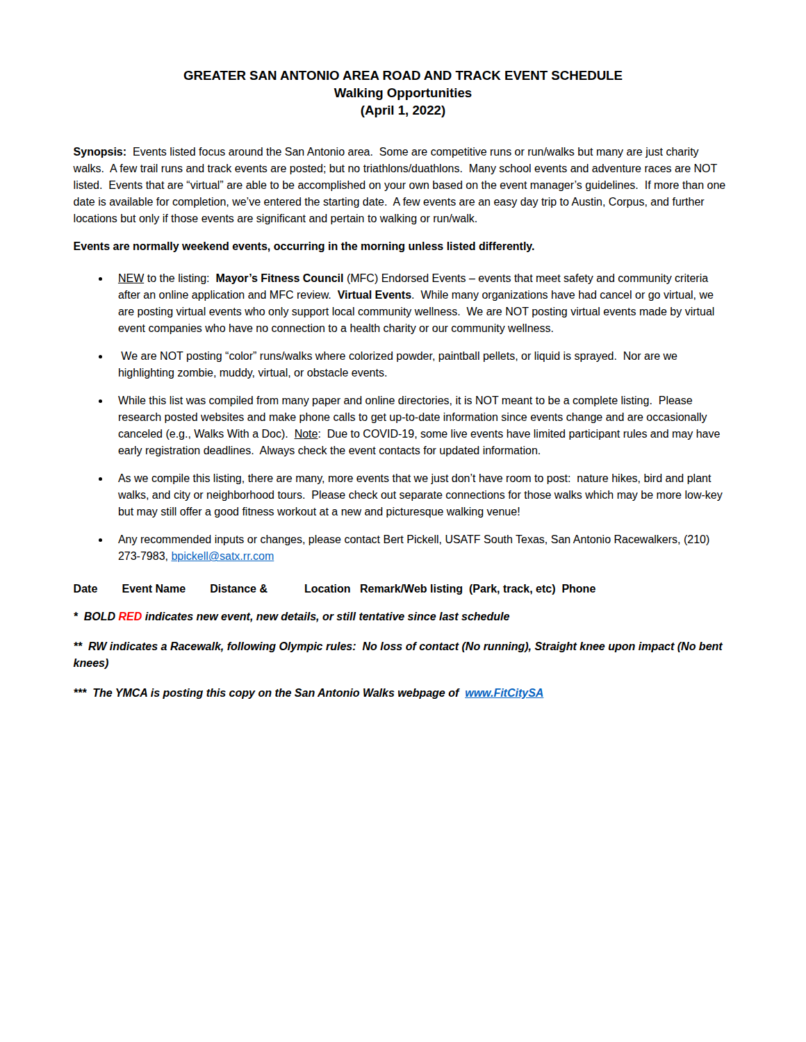GREATER SAN ANTONIO AREA ROAD AND TRACK EVENT SCHEDULE Walking Opportunities (April 1, 2022)
Synopsis: Events listed focus around the San Antonio area. Some are competitive runs or run/walks but many are just charity walks. A few trail runs and track events are posted; but no triathlons/duathlons. Many school events and adventure races are NOT listed. Events that are “virtual” are able to be accomplished on your own based on the event manager’s guidelines. If more than one date is available for completion, we’ve entered the starting date. A few events are an easy day trip to Austin, Corpus, and further locations but only if those events are significant and pertain to walking or run/walk.
Events are normally weekend events, occurring in the morning unless listed differently.
NEW to the listing: Mayor’s Fitness Council (MFC) Endorsed Events – events that meet safety and community criteria after an online application and MFC review. Virtual Events. While many organizations have had cancel or go virtual, we are posting virtual events who only support local community wellness. We are NOT posting virtual events made by virtual event companies who have no connection to a health charity or our community wellness.
We are NOT posting “color” runs/walks where colorized powder, paintball pellets, or liquid is sprayed. Nor are we highlighting zombie, muddy, virtual, or obstacle events.
While this list was compiled from many paper and online directories, it is NOT meant to be a complete listing. Please research posted websites and make phone calls to get up-to-date information since events change and are occasionally canceled (e.g., Walks With a Doc). Note: Due to COVID-19, some live events have limited participant rules and may have early registration deadlines. Always check the event contacts for updated information.
As we compile this listing, there are many, more events that we just don’t have room to post: nature hikes, bird and plant walks, and city or neighborhood tours. Please check out separate connections for those walks which may be more low-key but may still offer a good fitness workout at a new and picturesque walking venue!
Any recommended inputs or changes, please contact Bert Pickell, USATF South Texas, San Antonio Racewalkers, (210) 273-7983, bpickell@satx.rr.com
Date Event Name Distance & Location Remark/Web listing (Park, track, etc) Phone
* BOLD RED indicates new event, new details, or still tentative since last schedule
** RW indicates a Racewalk, following Olympic rules: No loss of contact (No running), Straight knee upon impact (No bent knees)
*** The YMCA is posting this copy on the San Antonio Walks webpage of www.FitCitySA